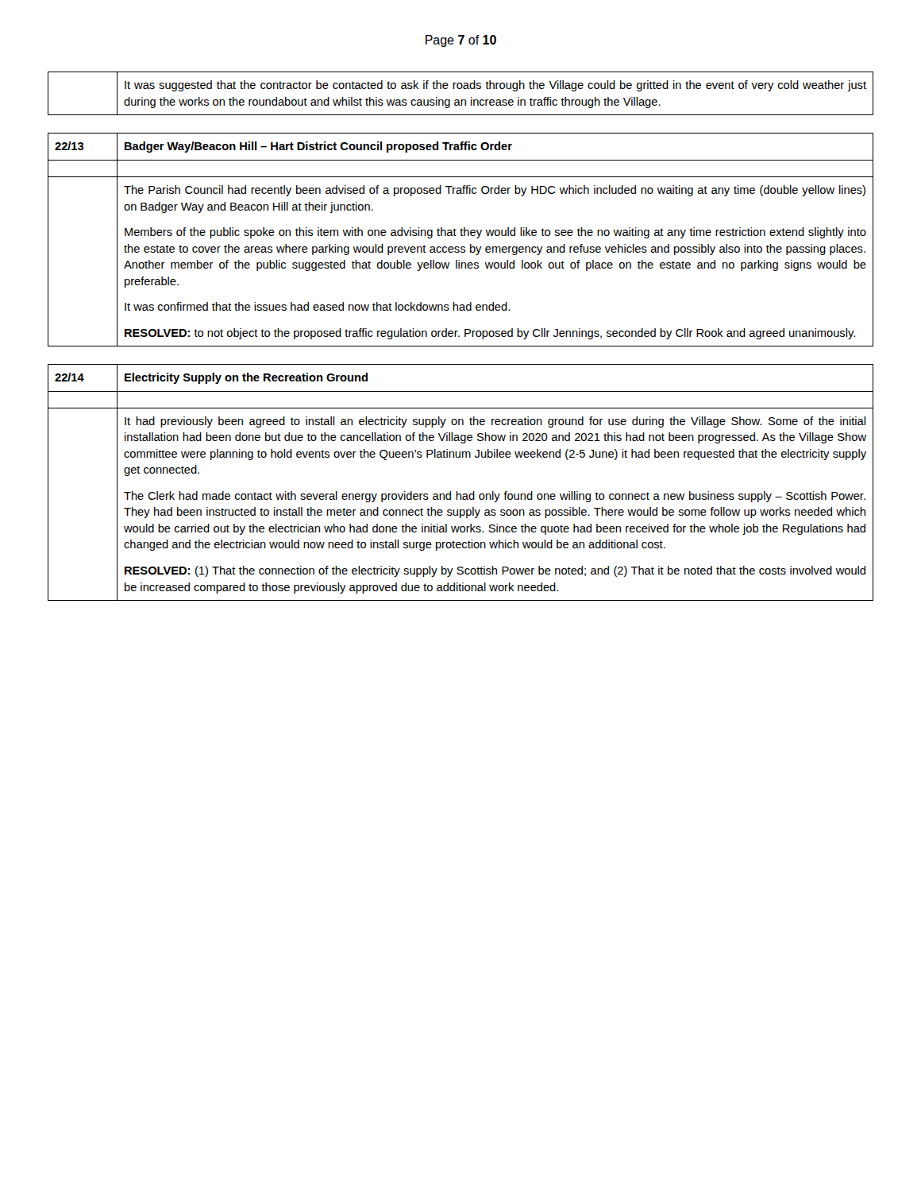Page 7 of 10
| | It was suggested that the contractor be contacted to ask if the roads through the Village could be gritted in the event of very cold weather just during the works on the roundabout and whilst this was causing an increase in traffic through the Village. |
| 22/13 | Badger Way/Beacon Hill – Hart District Council proposed Traffic Order |
| | The Parish Council had recently been advised of a proposed Traffic Order by HDC which included no waiting at any time (double yellow lines) on Badger Way and Beacon Hill at their junction. Members of the public spoke on this item with one advising that they would like to see the no waiting at any time restriction extend slightly into the estate to cover the areas where parking would prevent access by emergency and refuse vehicles and possibly also into the passing places. Another member of the public suggested that double yellow lines would look out of place on the estate and no parking signs would be preferable. It was confirmed that the issues had eased now that lockdowns had ended. RESOLVED: to not object to the proposed traffic regulation order. Proposed by Cllr Jennings, seconded by Cllr Rook and agreed unanimously. |
| 22/14 | Electricity Supply on the Recreation Ground |
| | It had previously been agreed to install an electricity supply on the recreation ground for use during the Village Show. Some of the initial installation had been done but due to the cancellation of the Village Show in 2020 and 2021 this had not been progressed. As the Village Show committee were planning to hold events over the Queen’s Platinum Jubilee weekend (2-5 June) it had been requested that the electricity supply get connected. The Clerk had made contact with several energy providers and had only found one willing to connect a new business supply – Scottish Power. They had been instructed to install the meter and connect the supply as soon as possible. There would be some follow up works needed which would be carried out by the electrician who had done the initial works. Since the quote had been received for the whole job the Regulations had changed and the electrician would now need to install surge protection which would be an additional cost. RESOLVED: (1) That the connection of the electricity supply by Scottish Power be noted; and (2) That it be noted that the costs involved would be increased compared to those previously approved due to additional work needed. |